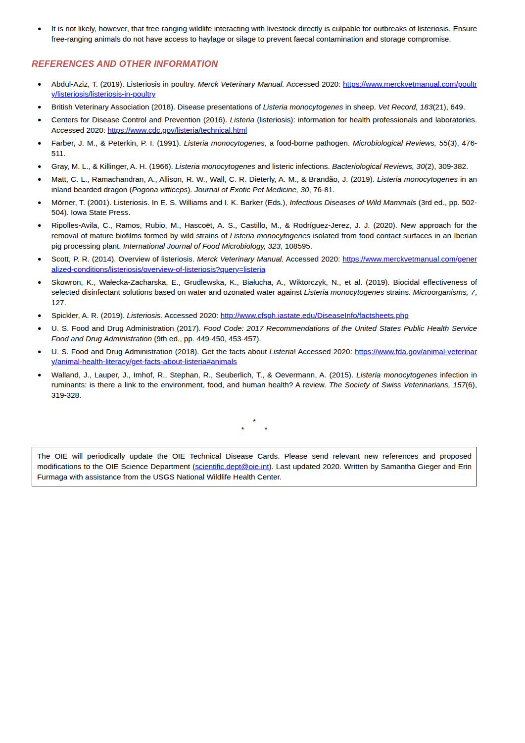It is not likely, however, that free-ranging wildlife interacting with livestock directly is culpable for outbreaks of listeriosis. Ensure free-ranging animals do not have access to haylage or silage to prevent faecal contamination and storage compromise.
REFERENCES AND OTHER INFORMATION
Abdul-Aziz, T. (2019). Listeriosis in poultry. Merck Veterinary Manual. Accessed 2020: https://www.merckvetmanual.com/poultry/listeriosis/listeriosis-in-poultry
British Veterinary Association (2018). Disease presentations of Listeria monocytogenes in sheep. Vet Record, 183(21), 649.
Centers for Disease Control and Prevention (2016). Listeria (listeriosis): information for health professionals and laboratories. Accessed 2020: https://www.cdc.gov/listeria/technical.html
Farber, J. M., & Peterkin, P. I. (1991). Listeria monocytogenes, a food-borne pathogen. Microbiological Reviews, 55(3), 476-511.
Gray, M. L., & Killinger, A. H. (1966). Listeria monocytogenes and listeric infections. Bacteriological Reviews, 30(2), 309-382.
Matt, C. L., Ramachandran, A., Allison, R. W., Wall, C. R. Dieterly, A. M., & Brandão, J. (2019). Listeria monocytogenes in an inland bearded dragon (Pogona vitticeps). Journal of Exotic Pet Medicine, 30, 76-81.
Mörner, T. (2001). Listeriosis. In E. S. Williams and I. K. Barker (Eds.), Infectious Diseases of Wild Mammals (3rd ed., pp. 502-504). Iowa State Press.
Ripolles-Avila, C., Ramos, Rubio, M., Hascoët, A. S., Castillo, M., & Rodríguez-Jerez, J. J. (2020). New approach for the removal of mature biofilms formed by wild strains of Listeria monocytogenes isolated from food contact surfaces in an Iberian pig processing plant. International Journal of Food Microbiology, 323, 108595.
Scott, P. R. (2014). Overview of listeriosis. Merck Veterinary Manual. Accessed 2020: https://www.merckvetmanual.com/generalized-conditions/listeriosis/overview-of-listeriosis?query=listeria
Skowron, K., Wałecka-Zacharska, E., Grudlewska, K., Białucha, A., Wiktorczyk, N., et al. (2019). Biocidal effectiveness of selected disinfectant solutions based on water and ozonated water against Listeria monocytogenes strains. Microorganisms, 7, 127.
Spickler, A. R. (2019). Listeriosis. Accessed 2020: http://www.cfsph.iastate.edu/DiseaseInfo/factsheets.php
U. S. Food and Drug Administration (2017). Food Code: 2017 Recommendations of the United States Public Health Service Food and Drug Administration (9th ed., pp. 449-450, 453-457).
U. S. Food and Drug Administration (2018). Get the facts about Listeria! Accessed 2020: https://www.fda.gov/animal-veterinary/animal-health-literacy/get-facts-about-listeria#animals
Walland, J., Lauper, J., Imhof, R., Stephan, R., Seuberlich, T., & Oevermann, A. (2015). Listeria monocytogenes infection in ruminants: is there a link to the environment, food, and human health? A review. The Society of Swiss Veterinarians, 157(6), 319-328.
*
* *
The OIE will periodically update the OIE Technical Disease Cards. Please send relevant new references and proposed modifications to the OIE Science Department (scientific.dept@oie.int). Last updated 2020. Written by Samantha Gieger and Erin Furmaga with assistance from the USGS National Wildlife Health Center.